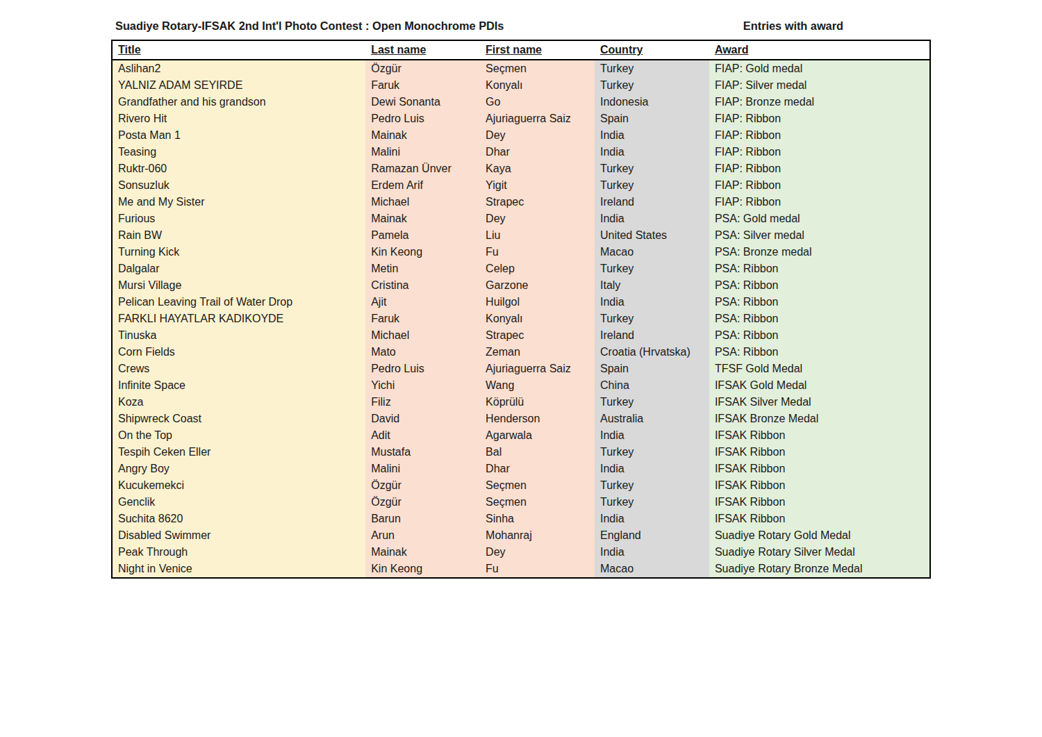Suadiye Rotary-IFSAK 2nd Int'l Photo Contest : Open Monochrome PDIs
Entries with award
| Title | Last name | First name | Country | Award |
| --- | --- | --- | --- | --- |
| Aslihan2 | Özgür | Seçmen | Turkey | FIAP: Gold medal |
| YALNIZ ADAM SEYIRDE | Faruk | Konyalı | Turkey | FIAP: Silver medal |
| Grandfather and his grandson | Dewi Sonanta | Go | Indonesia | FIAP: Bronze medal |
| Rivero Hit | Pedro Luis | Ajuriaguerra Saiz | Spain | FIAP: Ribbon |
| Posta Man 1 | Mainak | Dey | India | FIAP: Ribbon |
| Teasing | Malini | Dhar | India | FIAP: Ribbon |
| Ruktr-060 | Ramazan Ünver | Kaya | Turkey | FIAP: Ribbon |
| Sonsuzluk | Erdem Arif | Yigit | Turkey | FIAP: Ribbon |
| Me and My Sister | Michael | Strapec | Ireland | FIAP: Ribbon |
| Furious | Mainak | Dey | India | PSA: Gold medal |
| Rain BW | Pamela | Liu | United States | PSA: Silver medal |
| Turning Kick | Kin Keong | Fu | Macao | PSA: Bronze medal |
| Dalgalar | Metin | Celep | Turkey | PSA: Ribbon |
| Mursi Village | Cristina | Garzone | Italy | PSA: Ribbon |
| Pelican Leaving Trail of Water Drop | Ajit | Huilgol | India | PSA: Ribbon |
| FARKLI HAYATLAR KADIKOYDE | Faruk | Konyalı | Turkey | PSA: Ribbon |
| Tinuska | Michael | Strapec | Ireland | PSA: Ribbon |
| Corn Fields | Mato | Zeman | Croatia (Hrvatska) | PSA: Ribbon |
| Crews | Pedro Luis | Ajuriaguerra Saiz | Spain | TFSF Gold Medal |
| Infinite Space | Yichi | Wang | China | IFSAK Gold Medal |
| Koza | Filiz | Köprülü | Turkey | IFSAK Silver Medal |
| Shipwreck Coast | David | Henderson | Australia | IFSAK Bronze Medal |
| On the Top | Adit | Agarwala | India | IFSAK Ribbon |
| Tespih Ceken Eller | Mustafa | Bal | Turkey | IFSAK Ribbon |
| Angry Boy | Malini | Dhar | India | IFSAK Ribbon |
| Kucukemekci | Özgür | Seçmen | Turkey | IFSAK Ribbon |
| Genclik | Özgür | Seçmen | Turkey | IFSAK Ribbon |
| Suchita 8620 | Barun | Sinha | India | IFSAK Ribbon |
| Disabled Swimmer | Arun | Mohanraj | England | Suadiye Rotary Gold Medal |
| Peak Through | Mainak | Dey | India | Suadiye Rotary Silver Medal |
| Night in Venice | Kin Keong | Fu | Macao | Suadiye Rotary Bronze Medal |